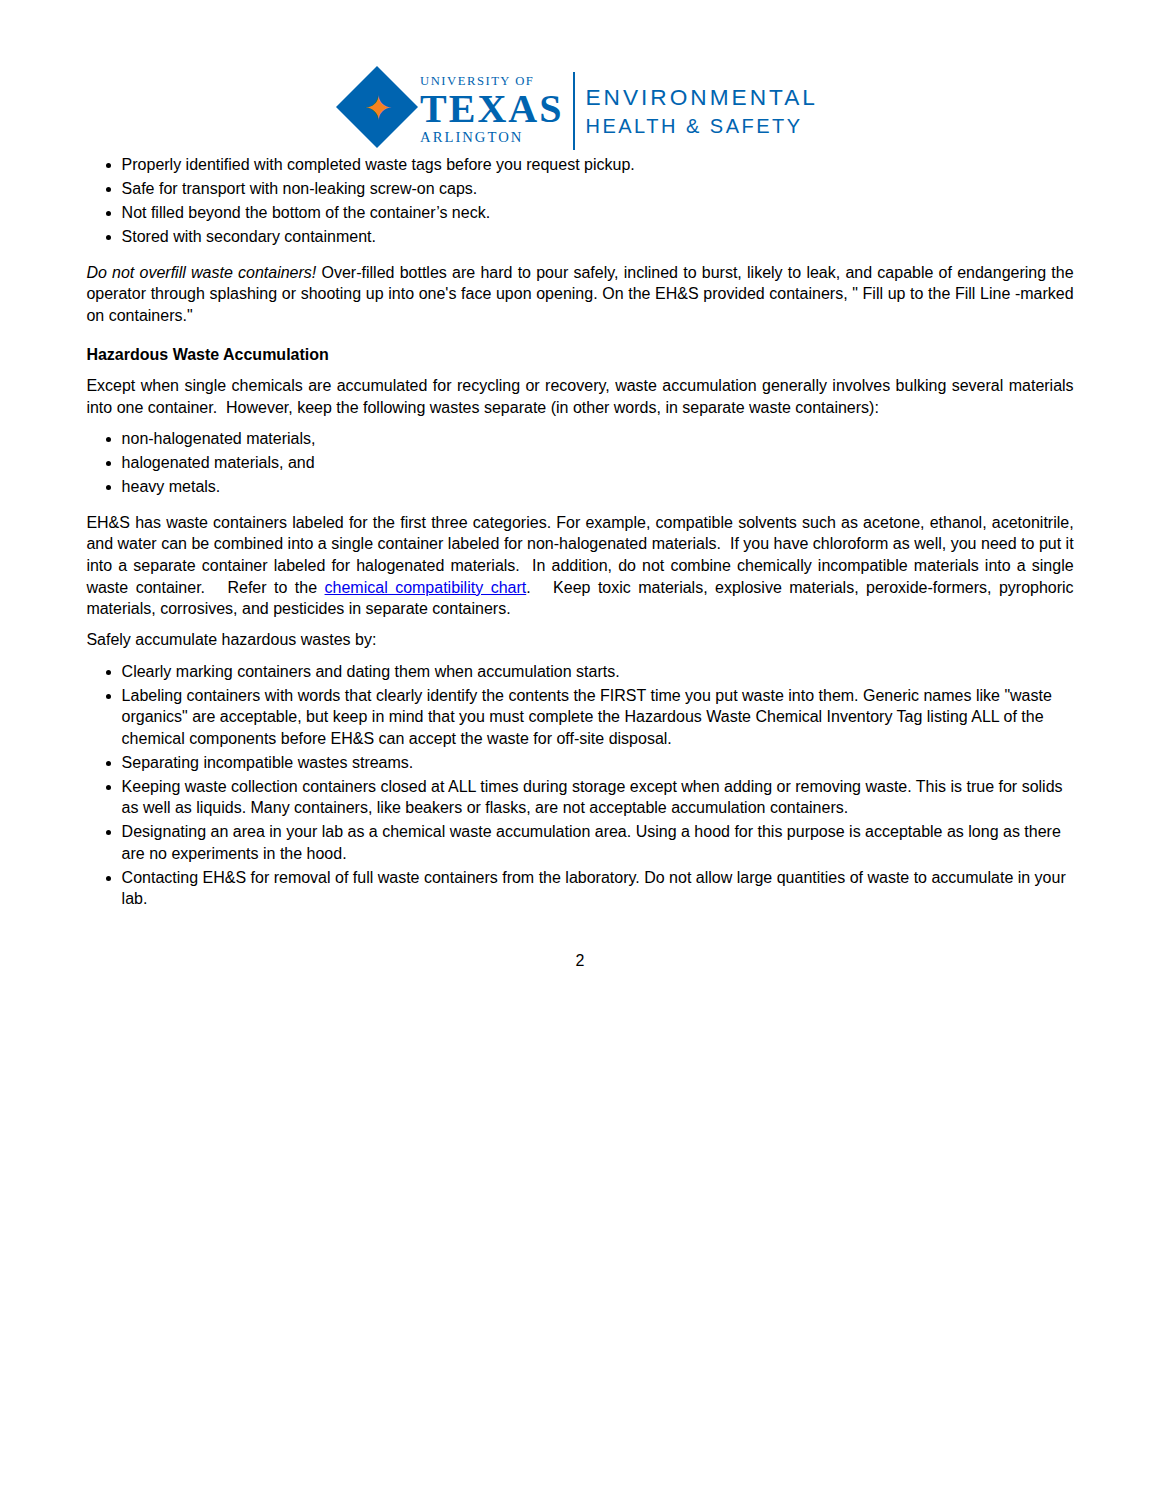| ✦ | UNIVERSITY OF TEXAS ARLINGTON | ENVIRONMENTAL HEALTH & SAFETY |
Properly identified with completed waste tags before you request pickup.
Safe for transport with non-leaking screw-on caps.
Not filled beyond the bottom of the container’s neck.
Stored with secondary containment.
Do not overfill waste containers! Over-filled bottles are hard to pour safely, inclined to burst, likely to leak, and capable of endangering the operator through splashing or shooting up into one's face upon opening. On the EH&S provided containers, " Fill up to the Fill Line -marked on containers."
Hazardous Waste Accumulation
Except when single chemicals are accumulated for recycling or recovery, waste accumulation generally involves bulking several materials into one container. However, keep the following wastes separate (in other words, in separate waste containers):
non-halogenated materials,
halogenated materials, and
heavy metals.
EH&S has waste containers labeled for the first three categories. For example, compatible solvents such as acetone, ethanol, acetonitrile, and water can be combined into a single container labeled for non-halogenated materials. If you have chloroform as well, you need to put it into a separate container labeled for halogenated materials. In addition, do not combine chemically incompatible materials into a single waste container. Refer to the chemical compatibility chart. Keep toxic materials, explosive materials, peroxide-formers, pyrophoric materials, corrosives, and pesticides in separate containers.
Safely accumulate hazardous wastes by:
Clearly marking containers and dating them when accumulation starts.
Labeling containers with words that clearly identify the contents the FIRST time you put waste into them. Generic names like "waste organics" are acceptable, but keep in mind that you must complete the Hazardous Waste Chemical Inventory Tag listing ALL of the chemical components before EH&S can accept the waste for off-site disposal.
Separating incompatible wastes streams.
Keeping waste collection containers closed at ALL times during storage except when adding or removing waste. This is true for solids as well as liquids. Many containers, like beakers or flasks, are not acceptable accumulation containers.
Designating an area in your lab as a chemical waste accumulation area. Using a hood for this purpose is acceptable as long as there are no experiments in the hood.
Contacting EH&S for removal of full waste containers from the laboratory. Do not allow large quantities of waste to accumulate in your lab.
2